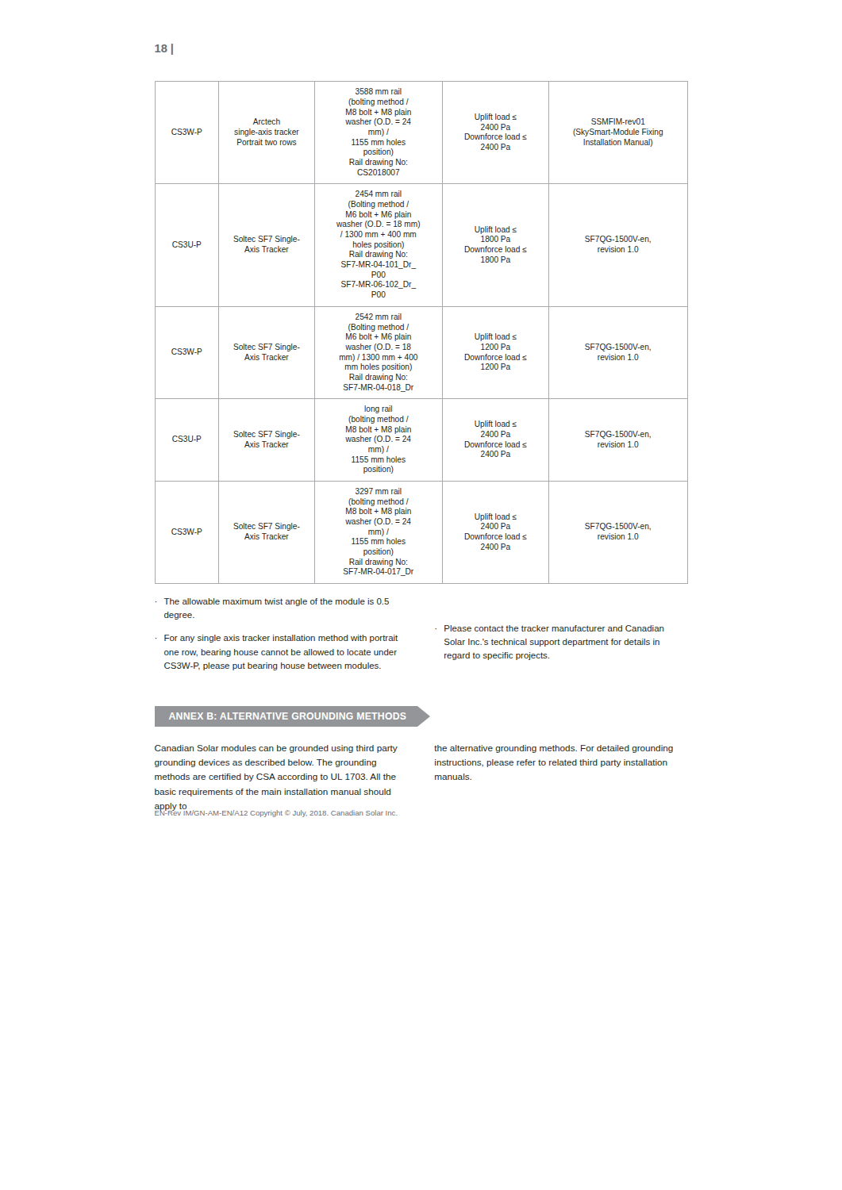18 |
| CS3W-P | Arctech single-axis tracker Portrait two rows | 3588 mm rail (bolting method / M8 bolt + M8 plain washer (O.D. = 24 mm) / 1155 mm holes position) Rail drawing No: CS2018007 | Uplift load ≤ 2400 Pa Downforce load ≤ 2400 Pa | SSMFIM-rev01 (SkySmart-Module Fixing Installation Manual) |
| CS3U-P | Soltec SF7 Single- Axis Tracker | 2454 mm rail (Bolting method / M6 bolt + M6 plain washer (O.D. = 18 mm) / 1300 mm + 400 mm holes position) Rail drawing No: SF7-MR-04-101_Dr_ P00 SF7-MR-06-102_Dr_ P00 | Uplift load ≤ 1800 Pa Downforce load ≤ 1800 Pa | SF7QG-1500V-en, revision 1.0 |
| CS3W-P | Soltec SF7 Single- Axis Tracker | 2542 mm rail (Bolting method / M6 bolt + M6 plain washer (O.D. = 18 mm) / 1300 mm + 400 mm holes position) Rail drawing No: SF7-MR-04-018_Dr | Uplift load ≤ 1200 Pa Downforce load ≤ 1200 Pa | SF7QG-1500V-en, revision 1.0 |
| CS3U-P | Soltec SF7 Single- Axis Tracker | long rail (bolting method / M8 bolt + M8 plain washer (O.D. = 24 mm) / 1155 mm holes position) | Uplift load ≤ 2400 Pa Downforce load ≤ 2400 Pa | SF7QG-1500V-en, revision 1.0 |
| CS3W-P | Soltec SF7 Single- Axis Tracker | 3297 mm rail (bolting method / M8 bolt + M8 plain washer (O.D. = 24 mm) / 1155 mm holes position) Rail drawing No: SF7-MR-04-017_Dr | Uplift load ≤ 2400 Pa Downforce load ≤ 2400 Pa | SF7QG-1500V-en, revision 1.0 |
The allowable maximum twist angle of the module is 0.5 degree.
For any single axis tracker installation method with portrait one row, bearing house cannot be allowed to locate under CS3W-P, please put bearing house between modules.
Please contact the tracker manufacturer and Canadian Solar Inc.'s technical support department for details in regard to specific projects.
ANNEX B: ALTERNATIVE GROUNDING METHODS
Canadian Solar modules can be grounded using third party grounding devices as described below. The grounding methods are certified by CSA according to UL 1703. All the basic requirements of the main installation manual should apply to
the alternative grounding methods. For detailed grounding instructions, please refer to related third party installation manuals.
EN-Rev IM/GN-AM-EN/A12 Copyright © July, 2018. Canadian Solar Inc.